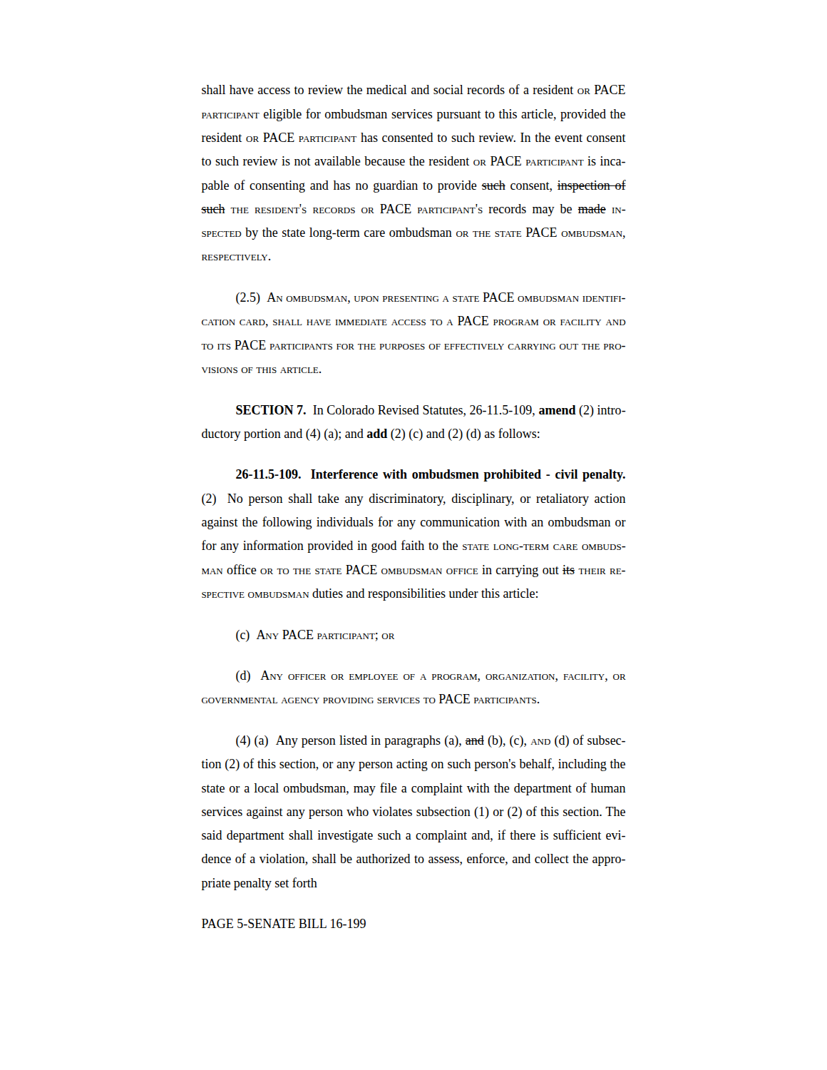shall have access to review the medical and social records of a resident or PACE participant eligible for ombudsman services pursuant to this article, provided the resident or PACE participant has consented to such review. In the event consent to such review is not available because the resident or PACE participant is incapable of consenting and has no guardian to provide such consent, inspection of such the resident's records or PACE participant's records may be made inspected by the state long-term care ombudsman or the state PACE ombudsman, respectively.
(2.5) An ombudsman, upon presenting a state PACE ombudsman identification card, shall have immediate access to a PACE program or facility and to its PACE participants for the purposes of effectively carrying out the provisions of this article.
SECTION 7. In Colorado Revised Statutes, 26-11.5-109, amend (2) introductory portion and (4) (a); and add (2) (c) and (2) (d) as follows:
26-11.5-109. Interference with ombudsmen prohibited - civil penalty. (2) No person shall take any discriminatory, disciplinary, or retaliatory action against the following individuals for any communication with an ombudsman or for any information provided in good faith to the state long-term care ombudsman office or to the state PACE ombudsman office in carrying out its their respective ombudsman duties and responsibilities under this article:
(c) Any PACE participant; or
(d) Any officer or employee of a program, organization, facility, or governmental agency providing services to PACE participants.
(4) (a) Any person listed in paragraphs (a), and (b), (c), and (d) of subsection (2) of this section, or any person acting on such person's behalf, including the state or a local ombudsman, may file a complaint with the department of human services against any person who violates subsection (1) or (2) of this section. The said department shall investigate such a complaint and, if there is sufficient evidence of a violation, shall be authorized to assess, enforce, and collect the appropriate penalty set forth
PAGE 5-SENATE BILL 16-199